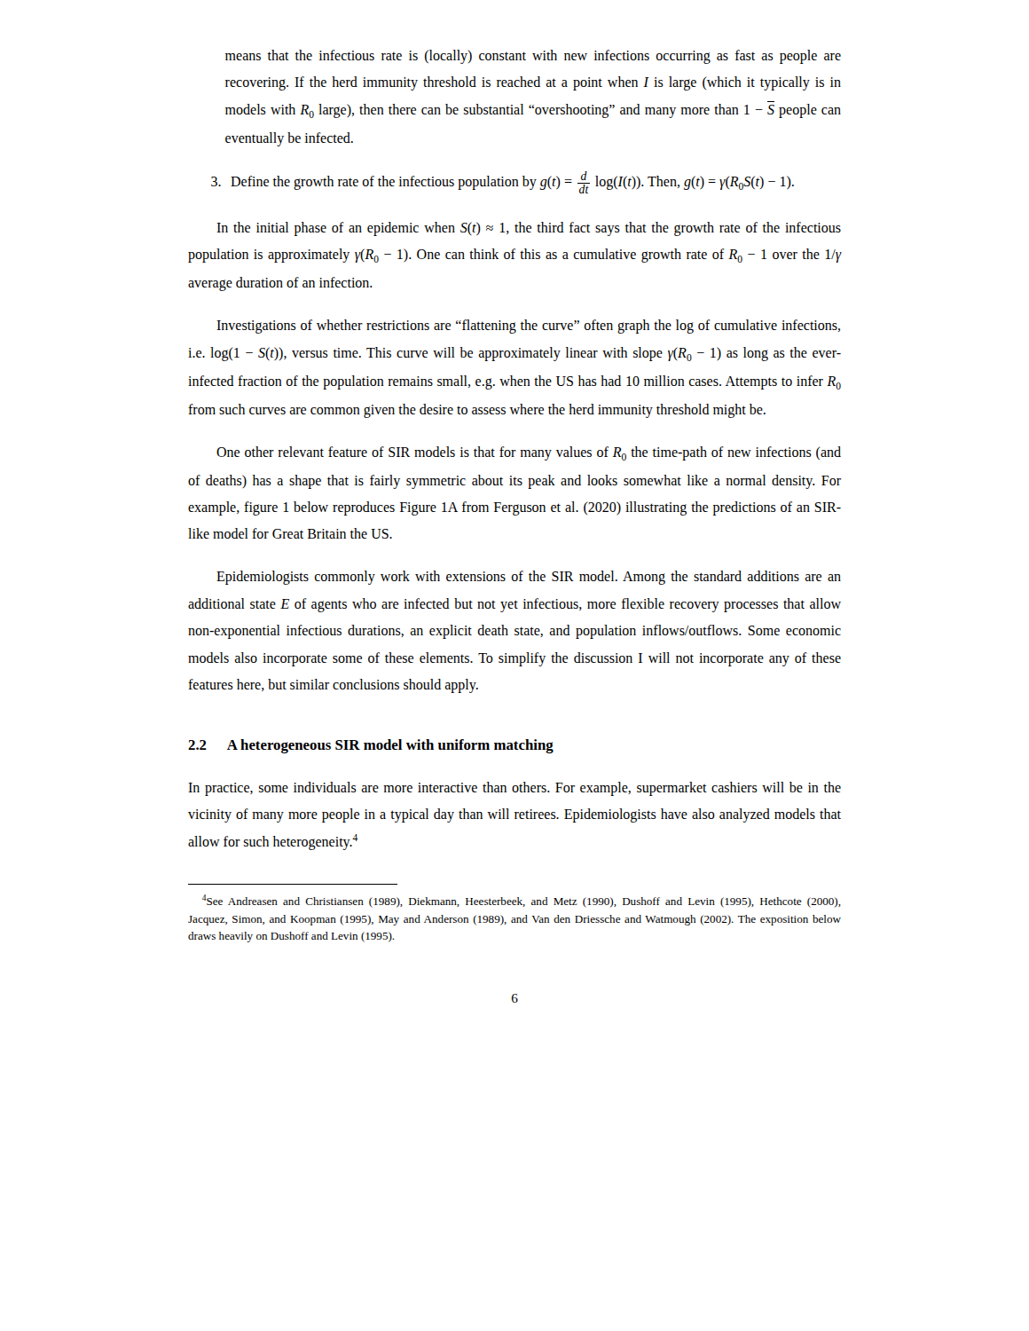means that the infectious rate is (locally) constant with new infections occurring as fast as people are recovering. If the herd immunity threshold is reached at a point when I is large (which it typically is in models with R0 large), then there can be substantial “overshooting” and many more than 1 − S people can eventually be infected.
Define the growth rate of the infectious population by g(t) = ddt log(I(t)). Then, g(t) = γ(R0S(t) − 1).
In the initial phase of an epidemic when S(t) ≈ 1, the third fact says that the growth rate of the infectious population is approximately γ(R0 − 1). One can think of this as a cumulative growth rate of R0 − 1 over the 1/γ average duration of an infection.
Investigations of whether restrictions are “flattening the curve” often graph the log of cumulative infections, i.e. log(1 − S(t)), versus time. This curve will be approximately linear with slope γ(R0 − 1) as long as the ever-infected fraction of the population remains small, e.g. when the US has had 10 million cases. Attempts to infer R0 from such curves are common given the desire to assess where the herd immunity threshold might be.
One other relevant feature of SIR models is that for many values of R0 the time-path of new infections (and of deaths) has a shape that is fairly symmetric about its peak and looks somewhat like a normal density. For example, figure 1 below reproduces Figure 1A from Ferguson et al. (2020) illustrating the predictions of an SIR-like model for Great Britain the US.
Epidemiologists commonly work with extensions of the SIR model. Among the standard additions are an additional state E of agents who are infected but not yet infectious, more flexible recovery processes that allow non-exponential infectious durations, an explicit death state, and population inflows/outflows. Some economic models also incorporate some of these elements. To simplify the discussion I will not incorporate any of these features here, but similar conclusions should apply.
2.2 A heterogeneous SIR model with uniform matching
In practice, some individuals are more interactive than others. For example, supermarket cashiers will be in the vicinity of many more people in a typical day than will retirees. Epidemiologists have also analyzed models that allow for such heterogeneity.4
4See Andreasen and Christiansen (1989), Diekmann, Heesterbeek, and Metz (1990), Dushoff and Levin (1995), Hethcote (2000), Jacquez, Simon, and Koopman (1995), May and Anderson (1989), and Van den Driessche and Watmough (2002). The exposition below draws heavily on Dushoff and Levin (1995).
6